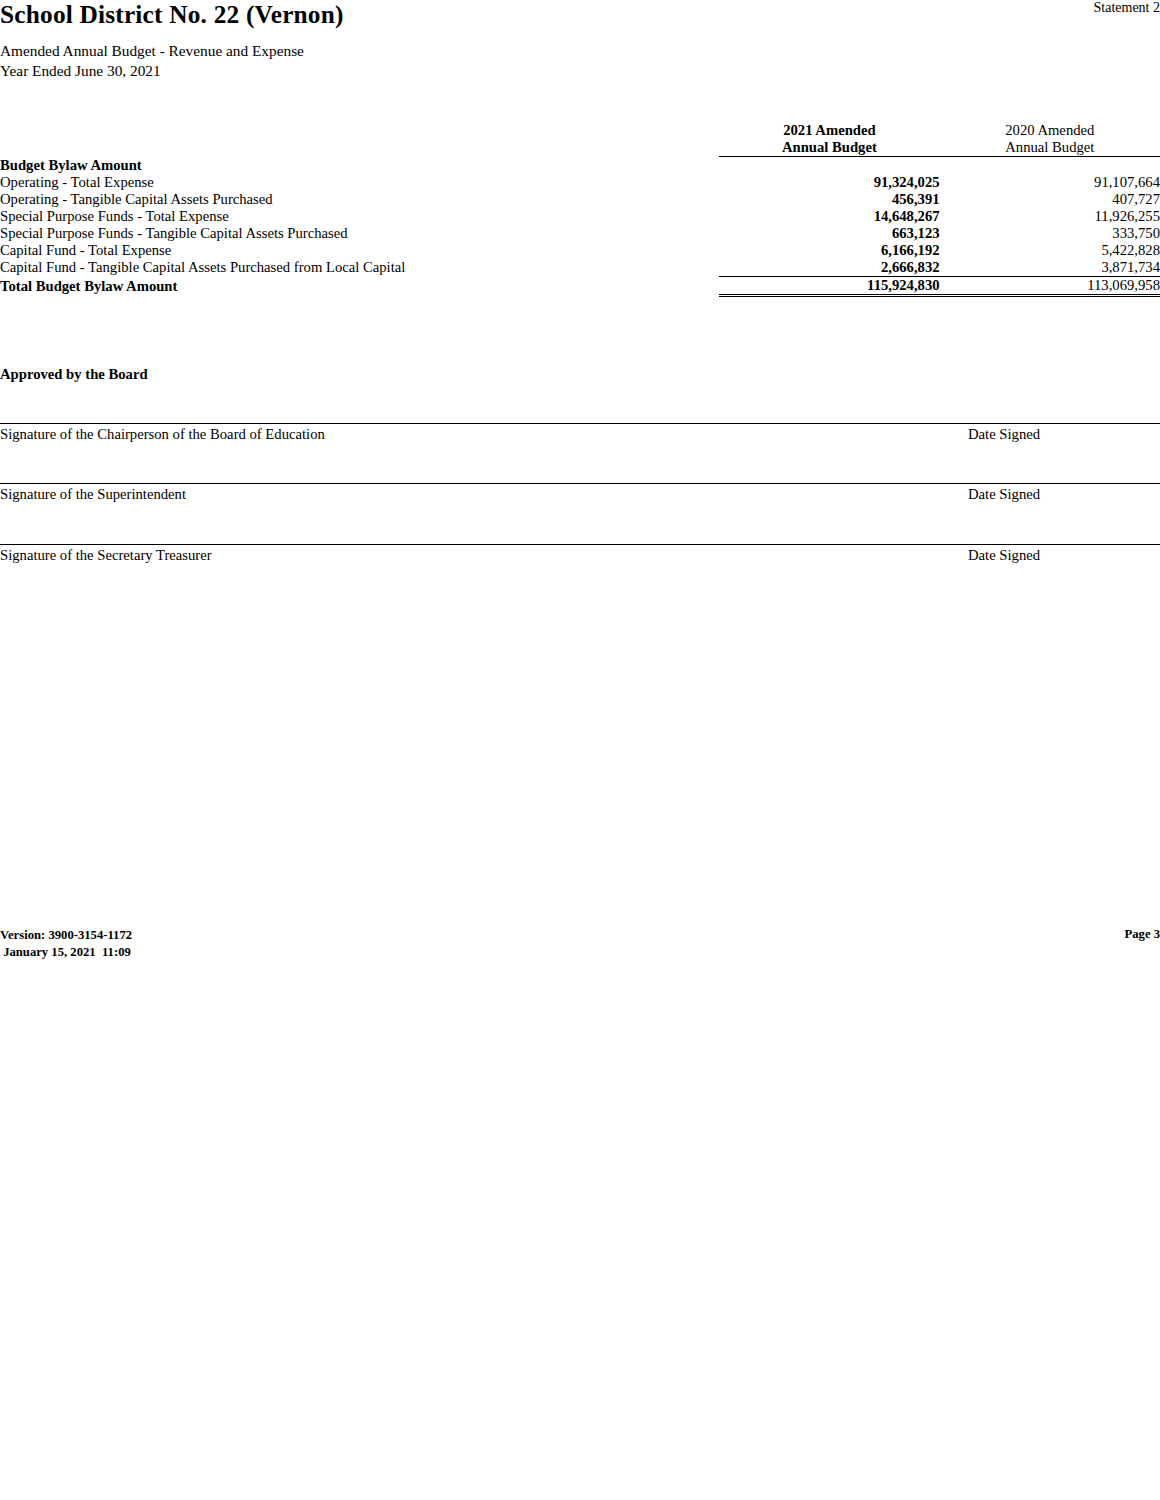Statement 2
School District No. 22 (Vernon)
Amended Annual Budget - Revenue and Expense
Year Ended June 30, 2021
| | 2021 Amended | 2020 Amended |
| | Annual Budget | Annual Budget |
| Budget Bylaw Amount | | |
| Operating - Total Expense | 91,324,025 | 91,107,664 |
| Operating - Tangible Capital Assets Purchased | 456,391 | 407,727 |
| Special Purpose Funds - Total Expense | 14,648,267 | 11,926,255 |
| Special Purpose Funds - Tangible Capital Assets Purchased | 663,123 | 333,750 |
| Capital Fund - Total Expense | 6,166,192 | 5,422,828 |
| Capital Fund - Tangible Capital Assets Purchased from Local Capital | 2,666,832 | 3,871,734 |
| Total Budget Bylaw Amount | 115,924,830 | 113,069,958 |
Approved by the Board
Signature of the Chairperson of the Board of Education
Date Signed
Signature of the Superintendent
Date Signed
Signature of the Secretary Treasurer
Date Signed
Version: 3900-3154-1172
January 15, 2021 11:09
Page 3